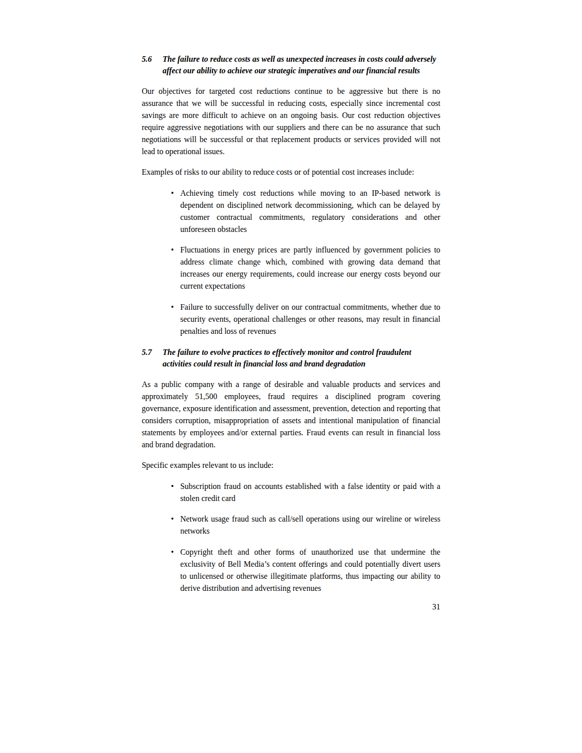5.6 The failure to reduce costs as well as unexpected increases in costs could adversely affect our ability to achieve our strategic imperatives and our financial results
Our objectives for targeted cost reductions continue to be aggressive but there is no assurance that we will be successful in reducing costs, especially since incremental cost savings are more difficult to achieve on an ongoing basis. Our cost reduction objectives require aggressive negotiations with our suppliers and there can be no assurance that such negotiations will be successful or that replacement products or services provided will not lead to operational issues.
Examples of risks to our ability to reduce costs or of potential cost increases include:
Achieving timely cost reductions while moving to an IP-based network is dependent on disciplined network decommissioning, which can be delayed by customer contractual commitments, regulatory considerations and other unforeseen obstacles
Fluctuations in energy prices are partly influenced by government policies to address climate change which, combined with growing data demand that increases our energy requirements, could increase our energy costs beyond our current expectations
Failure to successfully deliver on our contractual commitments, whether due to security events, operational challenges or other reasons, may result in financial penalties and loss of revenues
5.7 The failure to evolve practices to effectively monitor and control fraudulent activities could result in financial loss and brand degradation
As a public company with a range of desirable and valuable products and services and approximately 51,500 employees, fraud requires a disciplined program covering governance, exposure identification and assessment, prevention, detection and reporting that considers corruption, misappropriation of assets and intentional manipulation of financial statements by employees and/or external parties. Fraud events can result in financial loss and brand degradation.
Specific examples relevant to us include:
Subscription fraud on accounts established with a false identity or paid with a stolen credit card
Network usage fraud such as call/sell operations using our wireline or wireless networks
Copyright theft and other forms of unauthorized use that undermine the exclusivity of Bell Media’s content offerings and could potentially divert users to unlicensed or otherwise illegitimate platforms, thus impacting our ability to derive distribution and advertising revenues
31